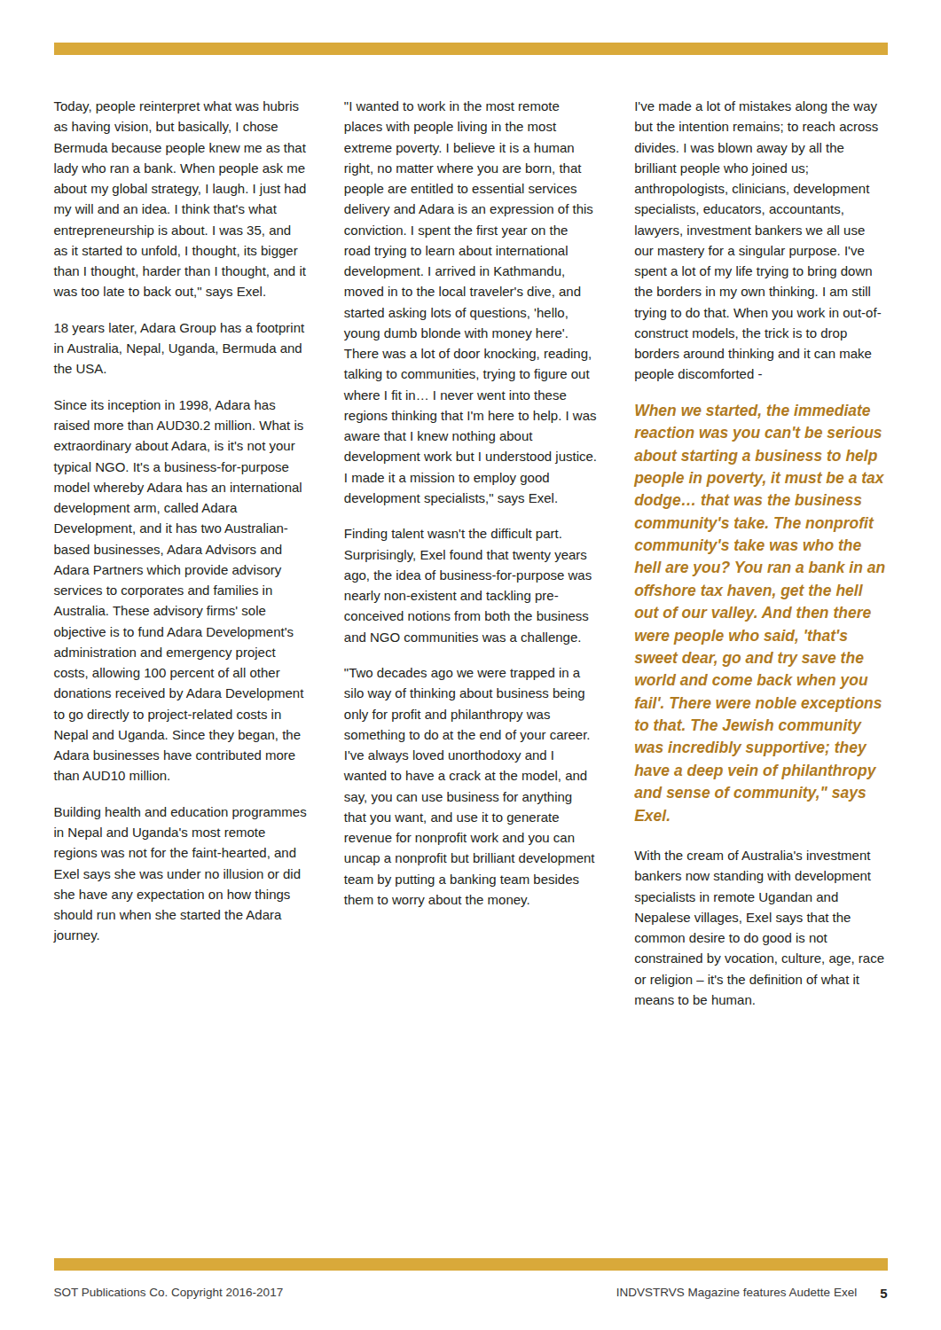Today, people reinterpret what was hubris as having vision, but basically, I chose Bermuda because people knew me as that lady who ran a bank. When people ask me about my global strategy, I laugh. I just had my will and an idea. I think that's what entrepreneurship is about. I was 35, and as it started to unfold, I thought, its bigger than I thought, harder than I thought, and it was too late to back out," says Exel.
18 years later, Adara Group has a footprint in Australia, Nepal, Uganda, Bermuda and the USA.
Since its inception in 1998, Adara has raised more than AUD30.2 million. What is extraordinary about Adara, is it's not your typical NGO. It's a business-for-purpose model whereby Adara has an international development arm, called Adara Development, and it has two Australian-based businesses, Adara Advisors and Adara Partners which provide advisory services to corporates and families in Australia. These advisory firms' sole objective is to fund Adara Development's administration and emergency project costs, allowing 100 percent of all other donations received by Adara Development to go directly to project-related costs in Nepal and Uganda. Since they began, the Adara businesses have contributed more than AUD10 million.
Building health and education programmes in Nepal and Uganda's most remote regions was not for the faint-hearted, and Exel says she was under no illusion or did she have any expectation on how things should run when she started the Adara journey.
"I wanted to work in the most remote places with people living in the most extreme poverty. I believe it is a human right, no matter where you are born, that people are entitled to essential services delivery and Adara is an expression of this conviction. I spent the first year on the road trying to learn about international development. I arrived in Kathmandu, moved in to the local traveler's dive, and started asking lots of questions, 'hello, young dumb blonde with money here'. There was a lot of door knocking, reading, talking to communities, trying to figure out where I fit in… I never went into these regions thinking that I'm here to help. I was aware that I knew nothing about development work but I understood justice. I made it a mission to employ good development specialists," says Exel.
Finding talent wasn't the difficult part. Surprisingly, Exel found that twenty years ago, the idea of business-for-purpose was nearly non-existent and tackling pre-conceived notions from both the business and NGO communities was a challenge.
"Two decades ago we were trapped in a silo way of thinking about business being only for profit and philanthropy was something to do at the end of your career. I've always loved unorthodoxy and I wanted to have a crack at the model, and say, you can use business for anything that you want, and use it to generate revenue for nonprofit work and you can uncap a nonprofit but brilliant development team by putting a banking team besides them to worry about the money.
I've made a lot of mistakes along the way but the intention remains; to reach across divides. I was blown away by all the brilliant people who joined us; anthropologists, clinicians, development specialists, educators, accountants, lawyers, investment bankers we all use our mastery for a singular purpose. I've spent a lot of my life trying to bring down the borders in my own thinking. I am still trying to do that. When you work in out-of-construct models, the trick is to drop borders around thinking and it can make people discomforted -
When we started, the immediate reaction was you can't be serious about starting a business to help people in poverty, it must be a tax dodge… that was the business community's take. The nonprofit community's take was who the hell are you? You ran a bank in an offshore tax haven, get the hell out of our valley. And then there were people who said, 'that's sweet dear, go and try save the world and come back when you fail'. There were noble exceptions to that. The Jewish community was incredibly supportive; they have a deep vein of philanthropy and sense of community," says Exel.
With the cream of Australia's investment bankers now standing with development specialists in remote Ugandan and Nepalese villages, Exel says that the common desire to do good is not constrained by vocation, culture, age, race or religion – it's the definition of what it means to be human.
SOT Publications Co. Copyright 2016-2017
INDVSTRVS Magazine features Audette Exel
5